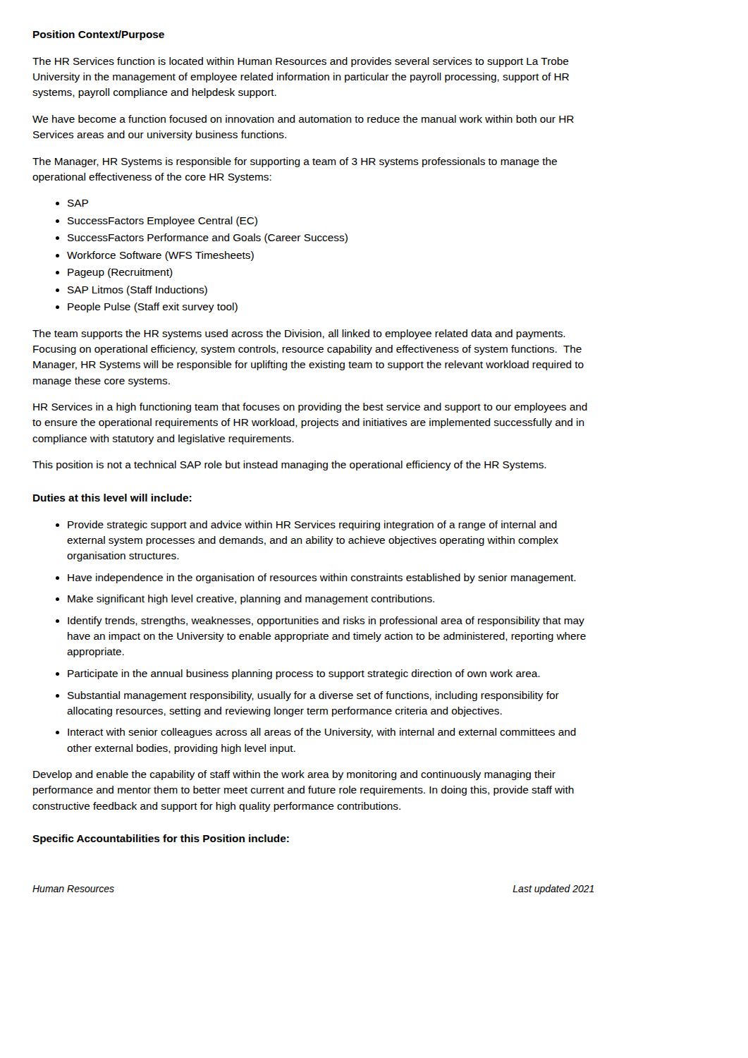Position Context/Purpose
The HR Services function is located within Human Resources and provides several services to support La Trobe University in the management of employee related information in particular the payroll processing, support of HR systems, payroll compliance and helpdesk support.
We have become a function focused on innovation and automation to reduce the manual work within both our HR Services areas and our university business functions.
The Manager, HR Systems is responsible for supporting a team of 3 HR systems professionals to manage the operational effectiveness of the core HR Systems:
SAP
SuccessFactors Employee Central (EC)
SuccessFactors Performance and Goals (Career Success)
Workforce Software (WFS Timesheets)
Pageup (Recruitment)
SAP Litmos (Staff Inductions)
People Pulse (Staff exit survey tool)
The team supports the HR systems used across the Division, all linked to employee related data and payments. Focusing on operational efficiency, system controls, resource capability and effectiveness of system functions. The Manager, HR Systems will be responsible for uplifting the existing team to support the relevant workload required to manage these core systems.
HR Services in a high functioning team that focuses on providing the best service and support to our employees and to ensure the operational requirements of HR workload, projects and initiatives are implemented successfully and in compliance with statutory and legislative requirements.
This position is not a technical SAP role but instead managing the operational efficiency of the HR Systems.
Duties at this level will include:
Provide strategic support and advice within HR Services requiring integration of a range of internal and external system processes and demands, and an ability to achieve objectives operating within complex organisation structures.
Have independence in the organisation of resources within constraints established by senior management.
Make significant high level creative, planning and management contributions.
Identify trends, strengths, weaknesses, opportunities and risks in professional area of responsibility that may have an impact on the University to enable appropriate and timely action to be administered, reporting where appropriate.
Participate in the annual business planning process to support strategic direction of own work area.
Substantial management responsibility, usually for a diverse set of functions, including responsibility for allocating resources, setting and reviewing longer term performance criteria and objectives.
Interact with senior colleagues across all areas of the University, with internal and external committees and other external bodies, providing high level input.
Develop and enable the capability of staff within the work area by monitoring and continuously managing their performance and mentor them to better meet current and future role requirements. In doing this, provide staff with constructive feedback and support for high quality performance contributions.
Specific Accountabilities for this Position include:
Human Resources Last updated 2021